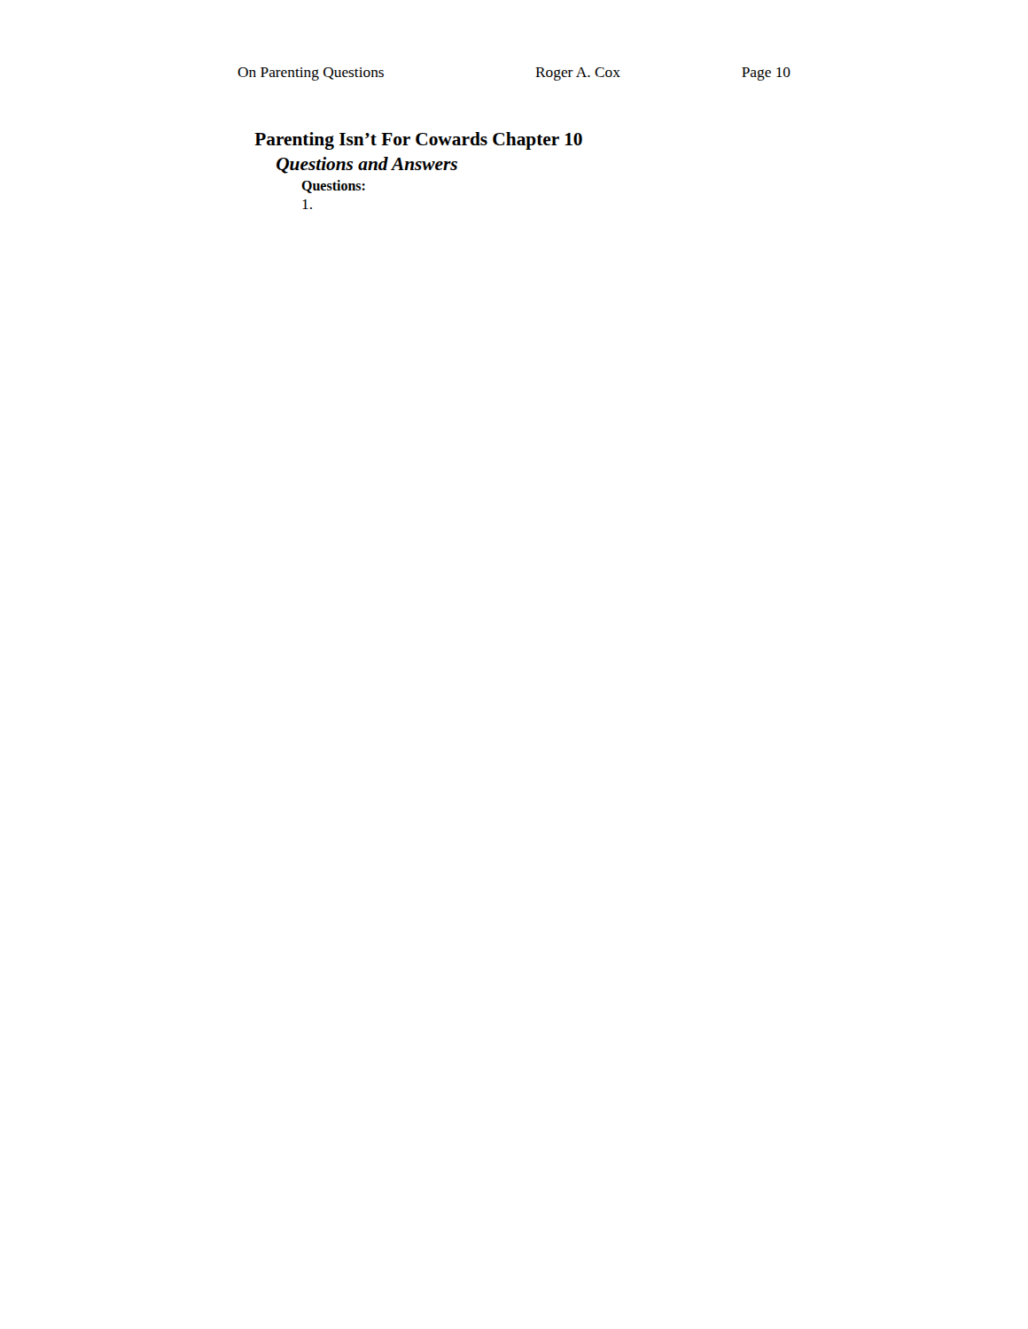On Parenting Questions Roger A. Cox Page 10
Parenting Isn’t For Cowards Chapter 10
Questions and Answers
Questions:
1.